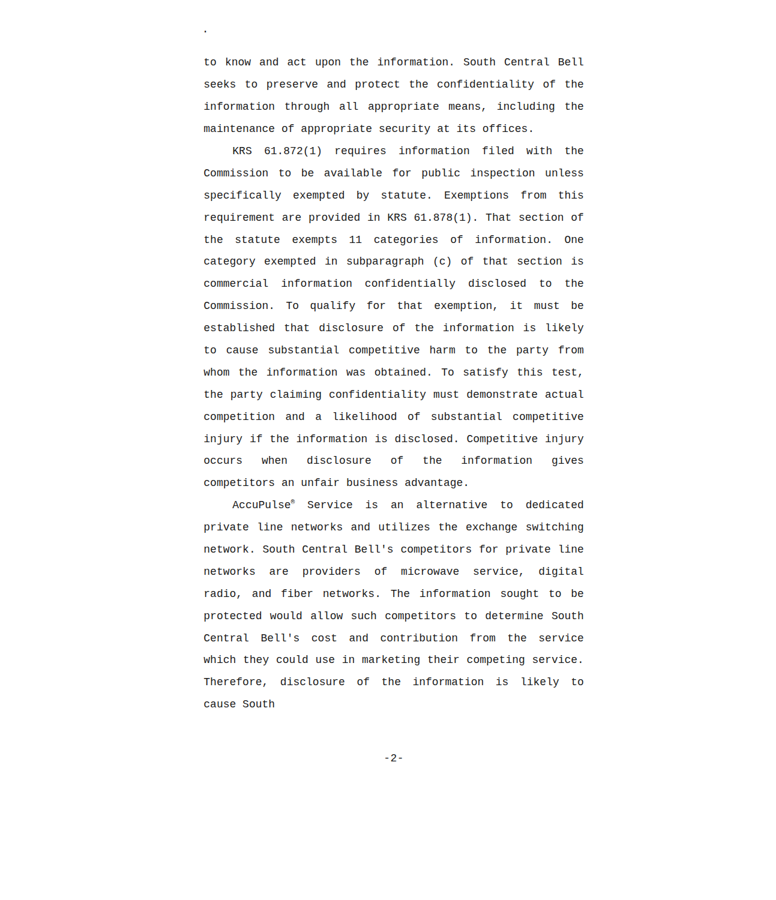.
to know and act upon the information. South Central Bell seeks to preserve and protect the confidentiality of the information through all appropriate means, including the maintenance of appropriate security at its offices.
KRS 61.872(1) requires information filed with the Commission to be available for public inspection unless specifically exempted by statute. Exemptions from this requirement are provided in KRS 61.878(1). That section of the statute exempts 11 categories of information. One category exempted in subparagraph (c) of that section is commercial information confidentially disclosed to the Commission. To qualify for that exemption, it must be established that disclosure of the information is likely to cause substantial competitive harm to the party from whom the information was obtained. To satisfy this test, the party claiming confidentiality must demonstrate actual competition and a likelihood of substantial competitive injury if the information is disclosed. Competitive injury occurs when disclosure of the information gives competitors an unfair business advantage.
AccuPulse® Service is an alternative to dedicated private line networks and utilizes the exchange switching network. South Central Bell's competitors for private line networks are providers of microwave service, digital radio, and fiber networks. The information sought to be protected would allow such competitors to determine South Central Bell's cost and contribution from the service which they could use in marketing their competing service. Therefore, disclosure of the information is likely to cause South
-2-